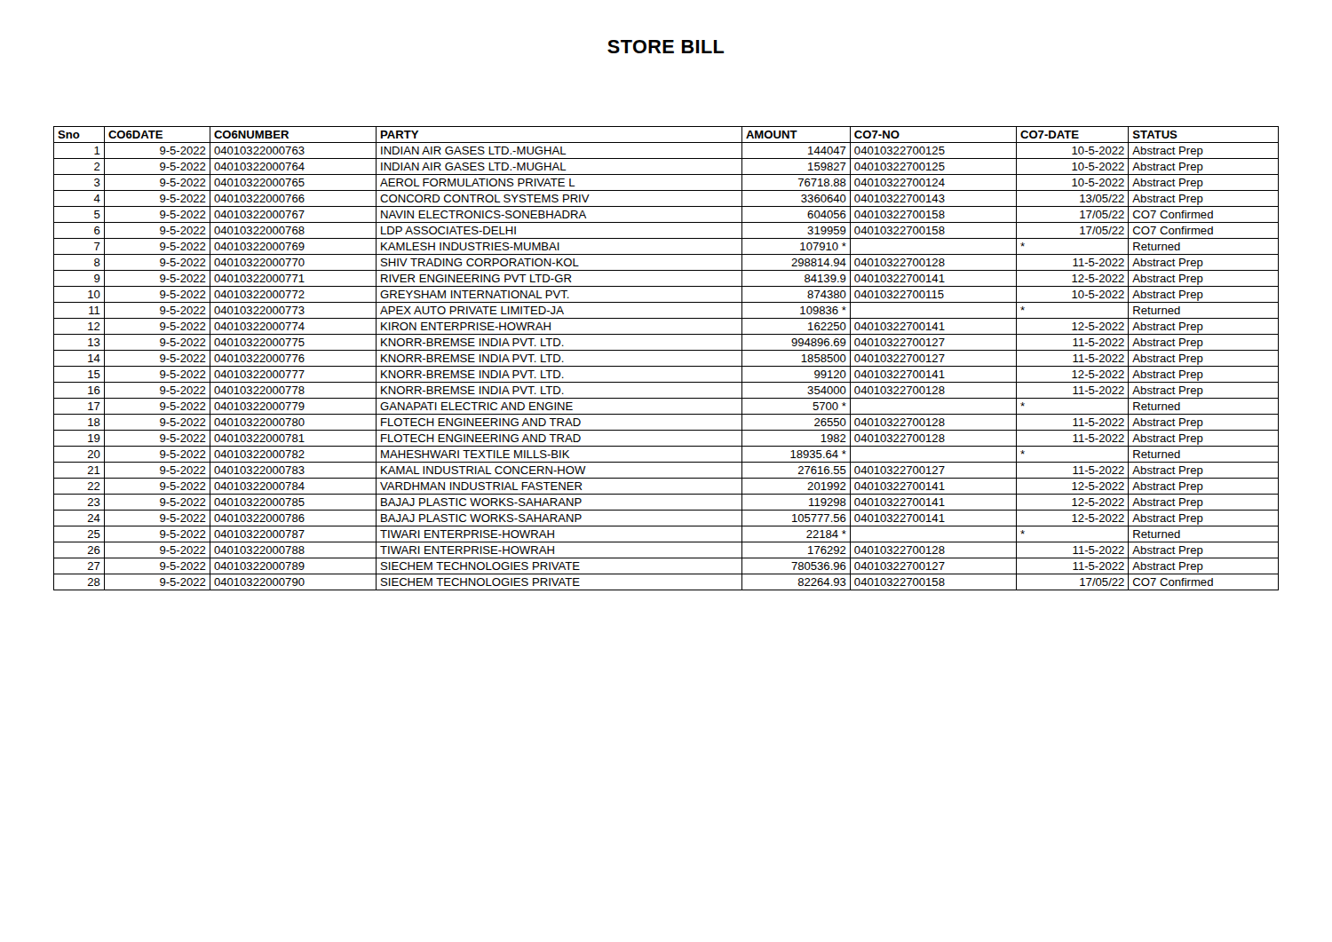STORE BILL
| Sno | CO6DATE | CO6NUMBER | PARTY | AMOUNT | CO7-NO | CO7-DATE | STATUS |
| --- | --- | --- | --- | --- | --- | --- | --- |
| 1 | 9-5-2022 | 04010322000763 | INDIAN AIR GASES LTD.-MUGHAL | 144047 | 04010322700125 | 10-5-2022 | Abstract Prep |
| 2 | 9-5-2022 | 04010322000764 | INDIAN AIR GASES LTD.-MUGHAL | 159827 | 04010322700125 | 10-5-2022 | Abstract Prep |
| 3 | 9-5-2022 | 04010322000765 | AEROL FORMULATIONS PRIVATE L | 76718.88 | 04010322700124 | 10-5-2022 | Abstract Prep |
| 4 | 9-5-2022 | 04010322000766 | CONCORD CONTROL SYSTEMS PRIV | 3360640 | 04010322700143 | 13/05/22 | Abstract Prep |
| 5 | 9-5-2022 | 04010322000767 | NAVIN ELECTRONICS-SONEBHADRA | 604056 | 04010322700158 | 17/05/22 | CO7 Confirmed |
| 6 | 9-5-2022 | 04010322000768 | LDP ASSOCIATES-DELHI | 319959 | 04010322700158 | 17/05/22 | CO7 Confirmed |
| 7 | 9-5-2022 | 04010322000769 | KAMLESH INDUSTRIES-MUMBAI | 107910 * | | * | Returned |
| 8 | 9-5-2022 | 04010322000770 | SHIV TRADING CORPORATION-KOL | 298814.94 | 04010322700128 | 11-5-2022 | Abstract Prep |
| 9 | 9-5-2022 | 04010322000771 | RIVER ENGINEERING PVT LTD-GR | 84139.9 | 04010322700141 | 12-5-2022 | Abstract Prep |
| 10 | 9-5-2022 | 04010322000772 | GREYSHAM INTERNATIONAL PVT. | 874380 | 04010322700115 | 10-5-2022 | Abstract Prep |
| 11 | 9-5-2022 | 04010322000773 | APEX AUTO PRIVATE LIMITED-JA | 109836 * | | * | Returned |
| 12 | 9-5-2022 | 04010322000774 | KIRON ENTERPRISE-HOWRAH | 162250 | 04010322700141 | 12-5-2022 | Abstract Prep |
| 13 | 9-5-2022 | 04010322000775 | KNORR-BREMSE INDIA PVT. LTD. | 994896.69 | 04010322700127 | 11-5-2022 | Abstract Prep |
| 14 | 9-5-2022 | 04010322000776 | KNORR-BREMSE INDIA PVT. LTD. | 1858500 | 04010322700127 | 11-5-2022 | Abstract Prep |
| 15 | 9-5-2022 | 04010322000777 | KNORR-BREMSE INDIA PVT. LTD. | 99120 | 04010322700141 | 12-5-2022 | Abstract Prep |
| 16 | 9-5-2022 | 04010322000778 | KNORR-BREMSE INDIA PVT. LTD. | 354000 | 04010322700128 | 11-5-2022 | Abstract Prep |
| 17 | 9-5-2022 | 04010322000779 | GANAPATI ELECTRIC AND ENGINE | 5700 * | | * | Returned |
| 18 | 9-5-2022 | 04010322000780 | FLOTECH ENGINEERING AND TRAD | 26550 | 04010322700128 | 11-5-2022 | Abstract Prep |
| 19 | 9-5-2022 | 04010322000781 | FLOTECH ENGINEERING AND TRAD | 1982 | 04010322700128 | 11-5-2022 | Abstract Prep |
| 20 | 9-5-2022 | 04010322000782 | MAHESHWARI TEXTILE MILLS-BIK | 18935.64 * | | * | Returned |
| 21 | 9-5-2022 | 04010322000783 | KAMAL INDUSTRIAL CONCERN-HOW | 27616.55 | 04010322700127 | 11-5-2022 | Abstract Prep |
| 22 | 9-5-2022 | 04010322000784 | VARDHMAN INDUSTRIAL FASTENER | 201992 | 04010322700141 | 12-5-2022 | Abstract Prep |
| 23 | 9-5-2022 | 04010322000785 | BAJAJ PLASTIC WORKS-SAHARANP | 119298 | 04010322700141 | 12-5-2022 | Abstract Prep |
| 24 | 9-5-2022 | 04010322000786 | BAJAJ PLASTIC WORKS-SAHARANP | 105777.56 | 04010322700141 | 12-5-2022 | Abstract Prep |
| 25 | 9-5-2022 | 04010322000787 | TIWARI ENTERPRISE-HOWRAH | 22184 * | | * | Returned |
| 26 | 9-5-2022 | 04010322000788 | TIWARI ENTERPRISE-HOWRAH | 176292 | 04010322700128 | 11-5-2022 | Abstract Prep |
| 27 | 9-5-2022 | 04010322000789 | SIECHEM TECHNOLOGIES PRIVATE | 780536.96 | 04010322700127 | 11-5-2022 | Abstract Prep |
| 28 | 9-5-2022 | 04010322000790 | SIECHEM TECHNOLOGIES PRIVATE | 82264.93 | 04010322700158 | 17/05/22 | CO7 Confirmed |